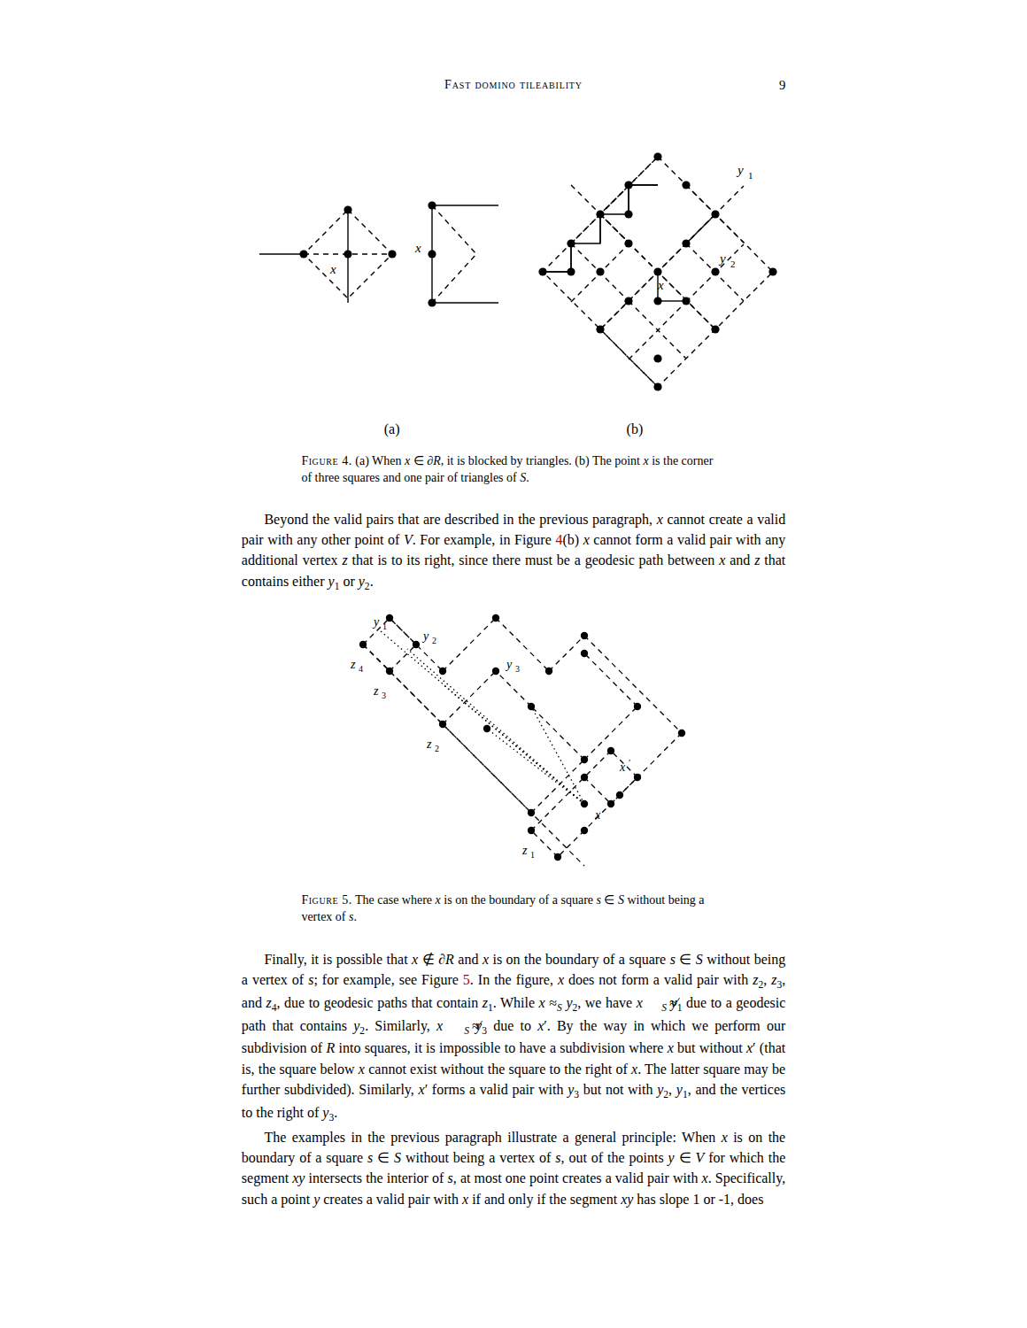Fast domino tileability 9
x x x y 2 y 1
(a)(b)
Figure 4. (a) When x ∈ ∂R, it is blocked by triangles. (b) The point x is the corner of three squares and one pair of triangles of S.
Beyond the valid pairs that are described in the previous paragraph, x cannot create a valid pair with any other point of V. For example, in Figure 4(b) x cannot form a valid pair with any additional vertex z that is to its right, since there must be a geodesic path between x and z that contains either y1 or y2.
y1 y2 y3 z4 z3 z2 z1 x x′
Figure 5. The case where x is on the boundary of a square s ∈ S without being a vertex of s.
Finally, it is possible that x ∉ ∂R and x is on the boundary of a square s ∈ S without being a vertex of s; for example, see Figure 5. In the figure, x does not form a valid pair with z2, z3, and z4, due to geodesic paths that contain z1. While x ≈S y2, we have x ≈/S y1 due to a geodesic path that contains y2. Similarly, x ≈/S y3 due to x′. By the way in which we perform our subdivision of R into squares, it is impossible to have a subdivision where x but without x′ (that is, the square below x cannot exist without the square to the right of x. The latter square may be further subdivided). Similarly, x′ forms a valid pair with y3 but not with y2, y1, and the vertices to the right of y3.
The examples in the previous paragraph illustrate a general principle: When x is on the boundary of a square s ∈ S without being a vertex of s, out of the points y ∈ V for which the segment xy intersects the interior of s, at most one point creates a valid pair with x. Specifically, such a point y creates a valid pair with x if and only if the segment xy has slope 1 or -1, does